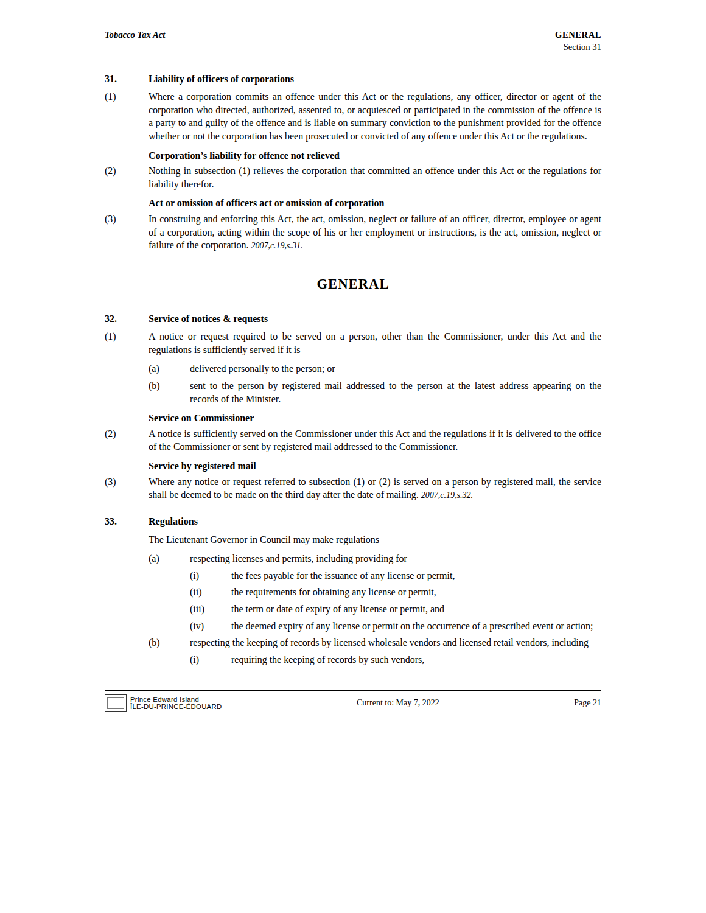Tobacco Tax Act
GENERAL
Section 31
31. Liability of officers of corporations
(1)
Where a corporation commits an offence under this Act or the regulations, any officer, director or agent of the corporation who directed, authorized, assented to, or acquiesced or participated in the commission of the offence is a party to and guilty of the offence and is liable on summary conviction to the punishment provided for the offence whether or not the corporation has been prosecuted or convicted of any offence under this Act or the regulations.
Corporation’s liability for offence not relieved
(2)
Nothing in subsection (1) relieves the corporation that committed an offence under this Act or the regulations for liability therefor.
Act or omission of officers act or omission of corporation
(3)
In construing and enforcing this Act, the act, omission, neglect or failure of an officer, director, employee or agent of a corporation, acting within the scope of his or her employment or instructions, is the act, omission, neglect or failure of the corporation. 2007,c.19,s.31.
GENERAL
32. Service of notices & requests
(1)
A notice or request required to be served on a person, other than the Commissioner, under this Act and the regulations is sufficiently served if it is
(a)
delivered personally to the person; or
(b)
sent to the person by registered mail addressed to the person at the latest address appearing on the records of the Minister.
Service on Commissioner
(2)
A notice is sufficiently served on the Commissioner under this Act and the regulations if it is delivered to the office of the Commissioner or sent by registered mail addressed to the Commissioner.
Service by registered mail
(3)
Where any notice or request referred to subsection (1) or (2) is served on a person by registered mail, the service shall be deemed to be made on the third day after the date of mailing. 2007,c.19,s.32.
33. Regulations
The Lieutenant Governor in Council may make regulations
(a)
respecting licenses and permits, including providing for
(i)
the fees payable for the issuance of any license or permit,
(ii)
the requirements for obtaining any license or permit,
(iii)
the term or date of expiry of any license or permit, and
(iv)
the deemed expiry of any license or permit on the occurrence of a prescribed event or action;
(b)
respecting the keeping of records by licensed wholesale vendors and licensed retail vendors, including
(i)
requiring the keeping of records by such vendors,
Prince Edward Island
ÎLE-DU-PRINCE-ÉDOUARD
Current to: May 7, 2022
Page 21